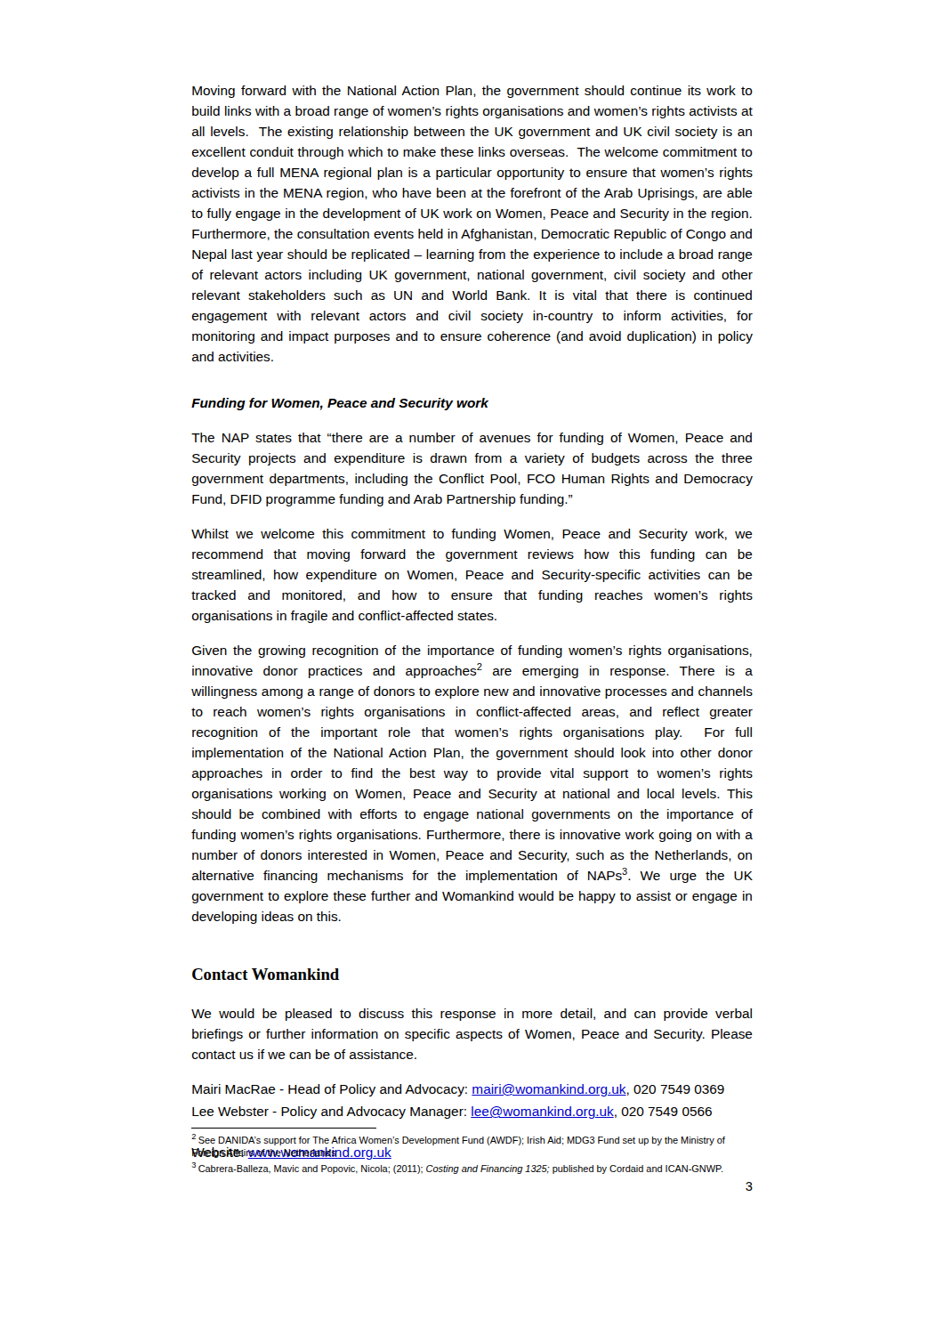Moving forward with the National Action Plan, the government should continue its work to build links with a broad range of women’s rights organisations and women’s rights activists at all levels. The existing relationship between the UK government and UK civil society is an excellent conduit through which to make these links overseas. The welcome commitment to develop a full MENA regional plan is a particular opportunity to ensure that women’s rights activists in the MENA region, who have been at the forefront of the Arab Uprisings, are able to fully engage in the development of UK work on Women, Peace and Security in the region. Furthermore, the consultation events held in Afghanistan, Democratic Republic of Congo and Nepal last year should be replicated – learning from the experience to include a broad range of relevant actors including UK government, national government, civil society and other relevant stakeholders such as UN and World Bank. It is vital that there is continued engagement with relevant actors and civil society in-country to inform activities, for monitoring and impact purposes and to ensure coherence (and avoid duplication) in policy and activities.
Funding for Women, Peace and Security work
The NAP states that “there are a number of avenues for funding of Women, Peace and Security projects and expenditure is drawn from a variety of budgets across the three government departments, including the Conflict Pool, FCO Human Rights and Democracy Fund, DFID programme funding and Arab Partnership funding.”
Whilst we welcome this commitment to funding Women, Peace and Security work, we recommend that moving forward the government reviews how this funding can be streamlined, how expenditure on Women, Peace and Security-specific activities can be tracked and monitored, and how to ensure that funding reaches women’s rights organisations in fragile and conflict-affected states.
Given the growing recognition of the importance of funding women’s rights organisations, innovative donor practices and approaches2 are emerging in response. There is a willingness among a range of donors to explore new and innovative processes and channels to reach women’s rights organisations in conflict-affected areas, and reflect greater recognition of the important role that women’s rights organisations play. For full implementation of the National Action Plan, the government should look into other donor approaches in order to find the best way to provide vital support to women’s rights organisations working on Women, Peace and Security at national and local levels. This should be combined with efforts to engage national governments on the importance of funding women’s rights organisations. Furthermore, there is innovative work going on with a number of donors interested in Women, Peace and Security, such as the Netherlands, on alternative financing mechanisms for the implementation of NAPs3. We urge the UK government to explore these further and Womankind would be happy to assist or engage in developing ideas on this.
Contact Womankind
We would be pleased to discuss this response in more detail, and can provide verbal briefings or further information on specific aspects of Women, Peace and Security. Please contact us if we can be of assistance.
Mairi MacRae - Head of Policy and Advocacy: mairi@womankind.org.uk, 020 7549 0369
Lee Webster - Policy and Advocacy Manager: lee@womankind.org.uk, 020 7549 0566
Website: www.womankind.org.uk
2 See DANIDA’s support for The Africa Women’s Development Fund (AWDF); Irish Aid; MDG3 Fund set up by the Ministry of Foreign Affairs of the Netherlands
3 Cabrera-Balleza, Mavic and Popovic, Nicola; (2011); Costing and Financing 1325; published by Cordaid and ICAN-GNWP.
3